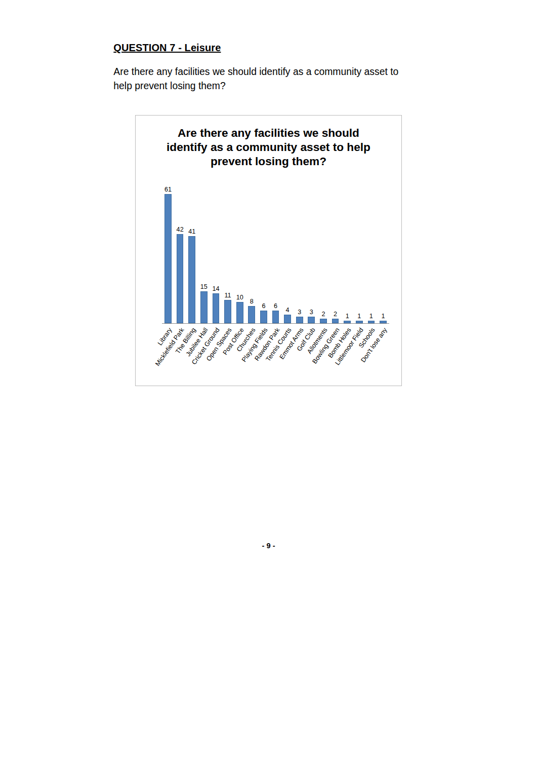QUESTION 7 - Leisure
Are there any facilities we should identify as a community asset to help prevent losing them?
Are there any facilities we should identify as a community asset to help prevent losing them?
61
42
41
15
14
11
10
8
6
6
4
3
3
2
2
1
1
1
1
Library
Micklefield Park
The Billing
Jubilee Hall
Cricket Ground
Open Spaces
Post Office
Churches
Playing Fields
Rawdon Park
Tennis Courts
Emmot Arms
Golf Club
Allotments
Bowling Green
Bomb Holes
Littlemoor Field
Schools
Don't lose any
- 9 -